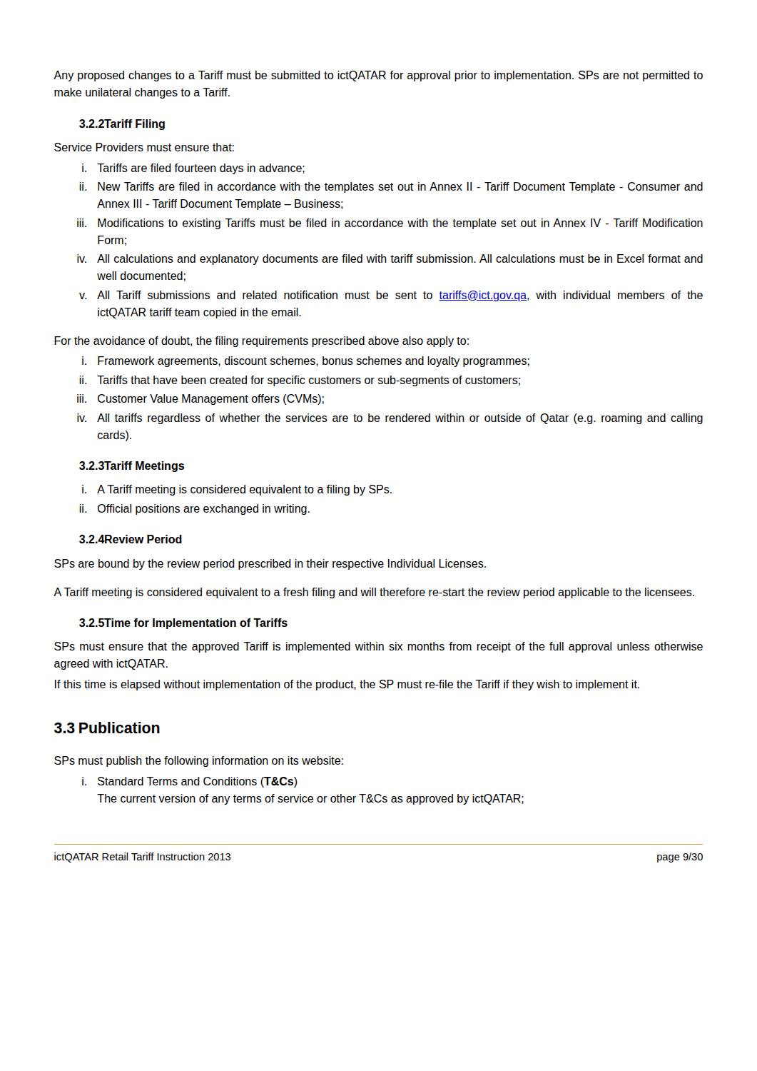Any proposed changes to a Tariff must be submitted to ictQATAR for approval prior to implementation. SPs are not permitted to make unilateral changes to a Tariff.
3.2.2 Tariff Filing
Service Providers must ensure that:
Tariffs are filed fourteen days in advance;
New Tariffs are filed in accordance with the templates set out in Annex II - Tariff Document Template - Consumer and Annex III - Tariff Document Template – Business;
Modifications to existing Tariffs must be filed in accordance with the template set out in Annex IV - Tariff Modification Form;
All calculations and explanatory documents are filed with tariff submission. All calculations must be in Excel format and well documented;
All Tariff submissions and related notification must be sent to tariffs@ict.gov.qa, with individual members of the ictQATAR tariff team copied in the email.
For the avoidance of doubt, the filing requirements prescribed above also apply to:
Framework agreements, discount schemes, bonus schemes and loyalty programmes;
Tariffs that have been created for specific customers or sub-segments of customers;
Customer Value Management offers (CVMs);
All tariffs regardless of whether the services are to be rendered within or outside of Qatar (e.g. roaming and calling cards).
3.2.3 Tariff Meetings
A Tariff meeting is considered equivalent to a filing by SPs.
Official positions are exchanged in writing.
3.2.4 Review Period
SPs are bound by the review period prescribed in their respective Individual Licenses.
A Tariff meeting is considered equivalent to a fresh filing and will therefore re-start the review period applicable to the licensees.
3.2.5 Time for Implementation of Tariffs
SPs must ensure that the approved Tariff is implemented within six months from receipt of the full approval unless otherwise agreed with ictQATAR.
If this time is elapsed without implementation of the product, the SP must re-file the Tariff if they wish to implement it.
3.3 Publication
SPs must publish the following information on its website:
Standard Terms and Conditions (T&Cs)
The current version of any terms of service or other T&Cs as approved by ictQATAR;
ictQATAR Retail Tariff Instruction 2013 page 9/30